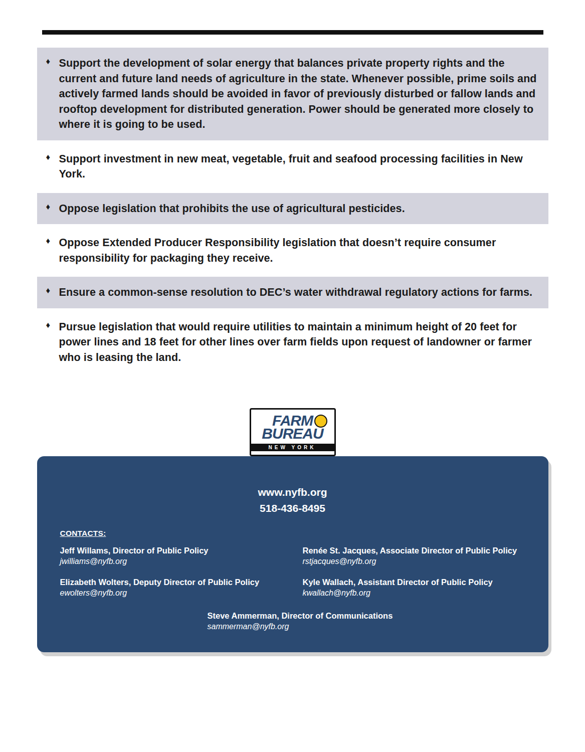Support the development of solar energy that balances private property rights and the current and future land needs of agriculture in the state. Whenever possible, prime soils and actively farmed lands should be avoided in favor of previously disturbed or fallow lands and rooftop development for distributed generation. Power should be generated more closely to where it is going to be used.
Support investment in new meat, vegetable, fruit and seafood processing facilities in New York.
Oppose legislation that prohibits the use of agricultural pesticides.
Oppose Extended Producer Responsibility legislation that doesn’t require consumer responsibility for packaging they receive.
Ensure a common-sense resolution to DEC’s water withdrawal regulatory actions for farms.
Pursue legislation that would require utilities to maintain a minimum height of 20 feet for power lines and 18 feet for other lines over farm fields upon request of landowner or farmer who is leasing the land.
FARM BUREAU NEW YORK
www.nyfb.org
518-436-8495
CONTACTS:
Jeff Willams, Director of Public Policy
jwilliams@nyfb.org
Renée St. Jacques, Associate Director of Public Policy
rstjacques@nyfb.org
Elizabeth Wolters, Deputy Director of Public Policy
ewolters@nyfb.org
Kyle Wallach, Assistant Director of Public Policy
kwallach@nyfb.org
Steve Ammerman, Director of Communications
sammerman@nyfb.org